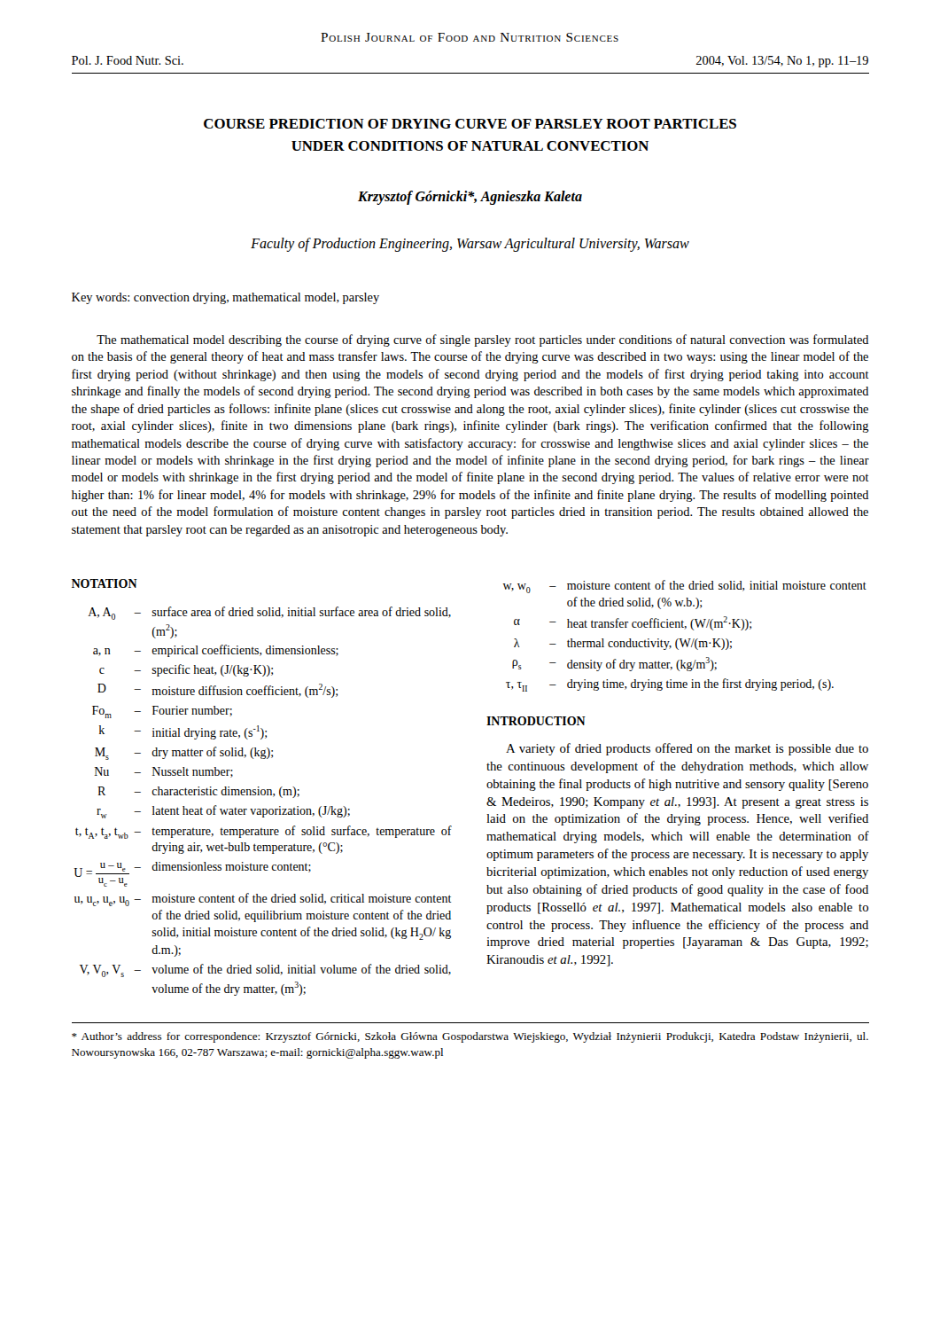Polish Journal of Food and Nutrition Sciences
Pol. J. Food Nutr. Sci. 2004, Vol. 13/54, No 1, pp. 11–19
Course Prediction of Drying Curve of Parsley Root Particles
Under Conditions of Natural Convection
Krzysztof Górnicki*, Agnieszka Kaleta
Faculty of Production Engineering, Warsaw Agricultural University, Warsaw
Key words: convection drying, mathematical model, parsley
The mathematical model describing the course of drying curve of single parsley root particles under conditions of natural convection was formulated on the basis of the general theory of heat and mass transfer laws. The course of the drying curve was described in two ways: using the linear model of the first drying period (without shrinkage) and then using the models of second drying period and the models of first drying period taking into account shrinkage and finally the models of second drying period. The second drying period was described in both cases by the same models which approximated the shape of dried particles as follows: infinite plane (slices cut crosswise and along the root, axial cylinder slices), finite cylinder (slices cut crosswise the root, axial cylinder slices), finite in two dimensions plane (bark rings), infinite cylinder (bark rings). The verification confirmed that the following mathematical models describe the course of drying curve with satisfactory accuracy: for crosswise and lengthwise slices and axial cylinder slices – the linear model or models with shrinkage in the first drying period and the model of infinite plane in the second drying period, for bark rings – the linear model or models with shrinkage in the first drying period and the model of finite plane in the second drying period. The values of relative error were not higher than: 1% for linear model, 4% for models with shrinkage, 29% for models of the infinite and finite plane drying. The results of modelling pointed out the need of the model formulation of moisture content changes in parsley root particles dried in transition period. The results obtained allowed the statement that parsley root can be regarded as an anisotropic and heterogeneous body.
Notation
| A, A 0 | – | surface area of dried solid, initial surface area of dried solid, (m 2 ); |
| a, n | – | empirical coefficients, dimensionless; |
| c | – | specific heat, (J/(kg·K)); |
| D | – | moisture diffusion coefficient, (m 2 /s); |
| Fo m | – | Fourier number; |
| k | – | initial drying rate, (s -1 ); |
| M s | – | dry matter of solid, (kg); |
| Nu | – | Nusselt number; |
| R | – | characteristic dimension, (m); |
| r w | – | latent heat of water vaporization, (J/kg); |
| t, t A , t a , t wb | – | temperature, temperature of solid surface, temperature of drying air, wet-bulb temperature, (°C); |
| U = u – u e u c – u e | – | dimensionless moisture content; |
| u, u c , u e , u 0 | – | moisture content of the dried solid, critical moisture content of the dried solid, equilibrium moisture content of the dried solid, initial moisture content of the dried solid, (kg H 2 O/ kg d.m.); |
| V, V 0 , V s | – | volume of the dried solid, initial volume of the dried solid, volume of the dry matter, (m 3 ); |
| w, w 0 | – | moisture content of the dried solid, initial moisture content of the dried solid, (% w.b.); |
| α | – | heat transfer coefficient, (W/(m 2 ·K)); |
| λ | – | thermal conductivity, (W/(m·K)); |
| ρ s | – | density of dry matter, (kg/m 3 ); |
| τ, τ II | – | drying time, drying time in the first drying period, (s). |
Introduction
A variety of dried products offered on the market is possible due to the continuous development of the dehydration methods, which allow obtaining the final products of high nutritive and sensory quality [Sereno & Medeiros, 1990; Kompany et al., 1993]. At present a great stress is laid on the optimization of the drying process. Hence, well verified mathematical drying models, which will enable the determination of optimum parameters of the process are necessary. It is necessary to apply bicriterial optimization, which enables not only reduction of used energy but also obtaining of dried products of good quality in the case of food products [Rosselló et al., 1997]. Mathematical models also enable to control the process. They influence the efficiency of the process and improve dried material properties [Jayaraman & Das Gupta, 1992; Kiranoudis et al., 1992].
* Author’s address for correspondence: Krzysztof Górnicki, Szkoła Główna Gospodarstwa Wiejskiego, Wydział Inżynierii Produkcji, Katedra Podstaw Inżynierii, ul. Nowoursynowska 166, 02-787 Warszawa; e-mail: gornicki@alpha.sggw.waw.pl